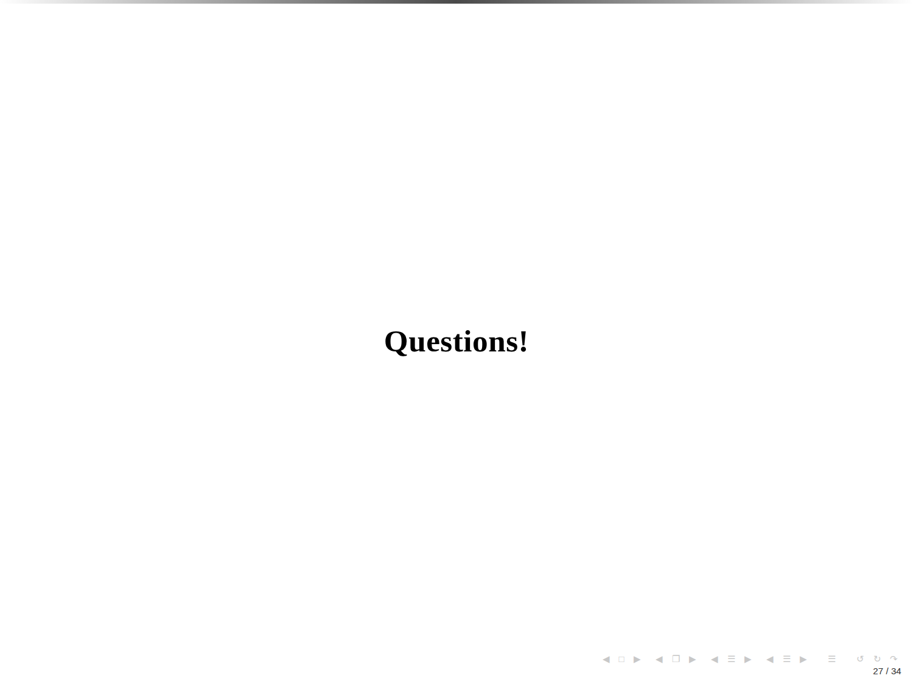Questions!
◀ □ ▶ ◀ ❐ ▶ ◀ ☰ ▶ ◀ ☰ ▶ ☰ ↺ ↻ ↷
27 / 34